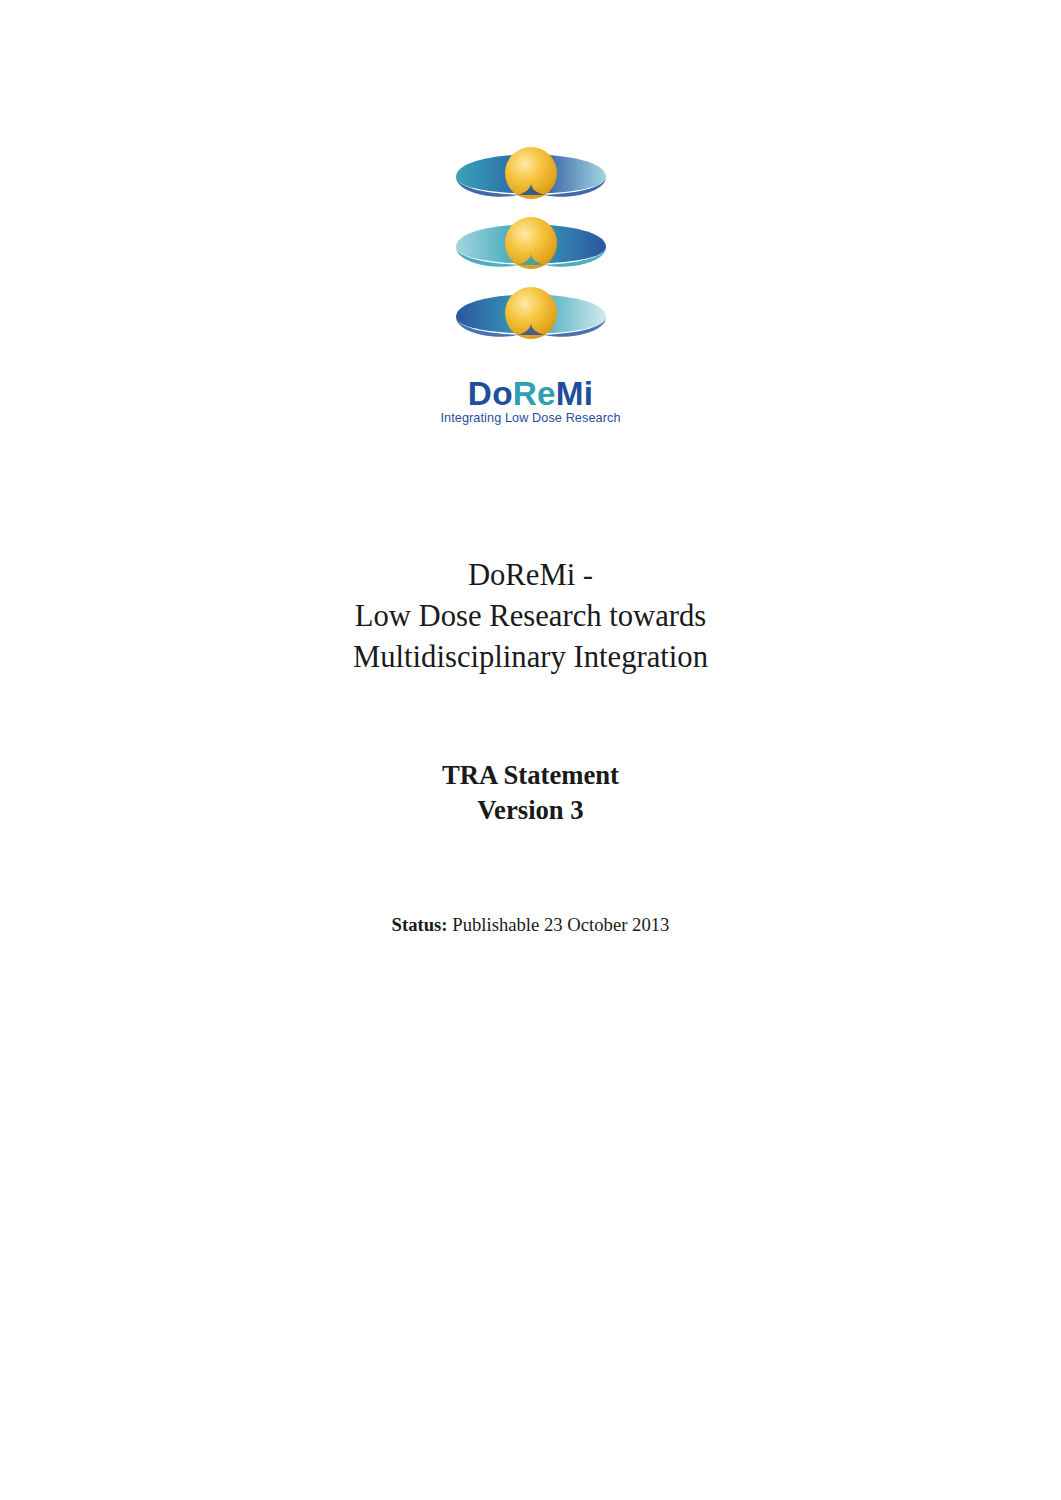DoRe Mi
Integrating Low Dose Research
DoReMi -
Low Dose Research towards
Multidisciplinary Integration
TRA Statement
Version 3
Status: Publishable 23 October 2013